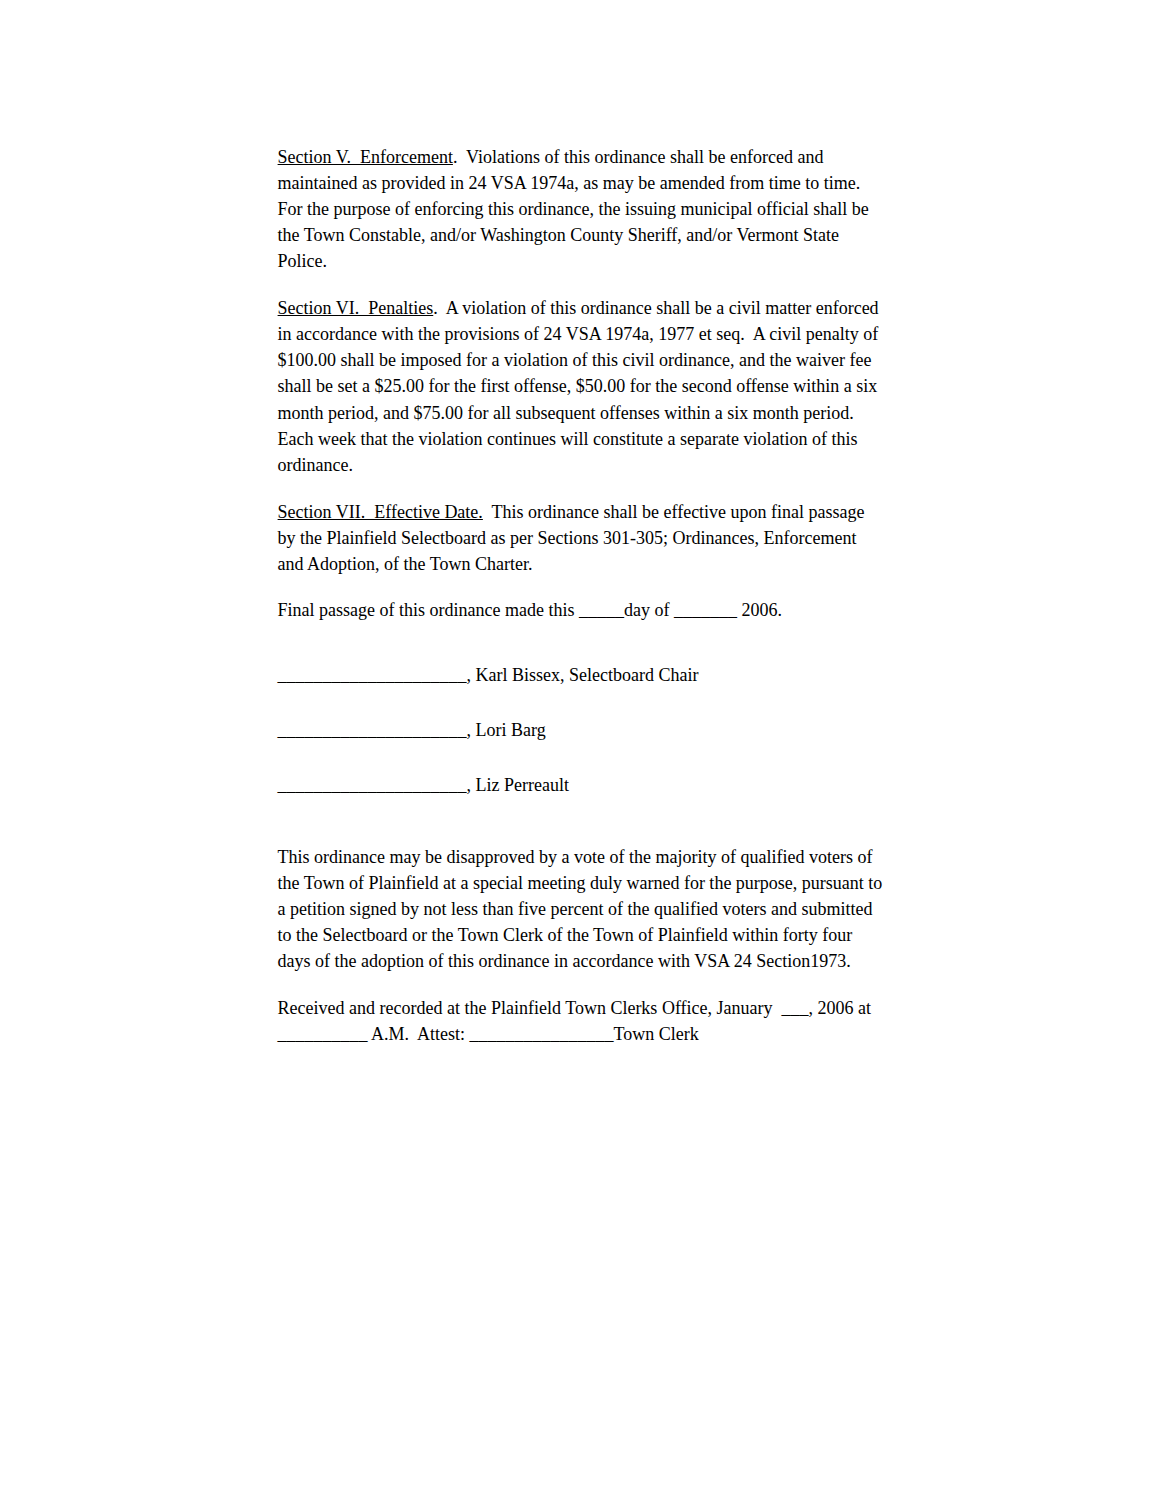Section V. Enforcement. Violations of this ordinance shall be enforced and maintained as provided in 24 VSA 1974a, as may be amended from time to time. For the purpose of enforcing this ordinance, the issuing municipal official shall be the Town Constable, and/or Washington County Sheriff, and/or Vermont State Police.
Section VI. Penalties. A violation of this ordinance shall be a civil matter enforced in accordance with the provisions of 24 VSA 1974a, 1977 et seq. A civil penalty of $100.00 shall be imposed for a violation of this civil ordinance, and the waiver fee shall be set a $25.00 for the first offense, $50.00 for the second offense within a six month period, and $75.00 for all subsequent offenses within a six month period. Each week that the violation continues will constitute a separate violation of this ordinance.
Section VII. Effective Date. This ordinance shall be effective upon final passage by the Plainfield Selectboard as per Sections 301-305; Ordinances, Enforcement and Adoption, of the Town Charter.
Final passage of this ordinance made this _____day of _______ 2006.
_____________________, Karl Bissex, Selectboard Chair
_____________________, Lori Barg
_____________________, Liz Perreault
This ordinance may be disapproved by a vote of the majority of qualified voters of the Town of Plainfield at a special meeting duly warned for the purpose, pursuant to a petition signed by not less than five percent of the qualified voters and submitted to the Selectboard or the Town Clerk of the Town of Plainfield within forty four days of the adoption of this ordinance in accordance with VSA 24 Section1973.
Received and recorded at the Plainfield Town Clerks Office, January ___, 2006 at __________ A.M. Attest: ________________Town Clerk